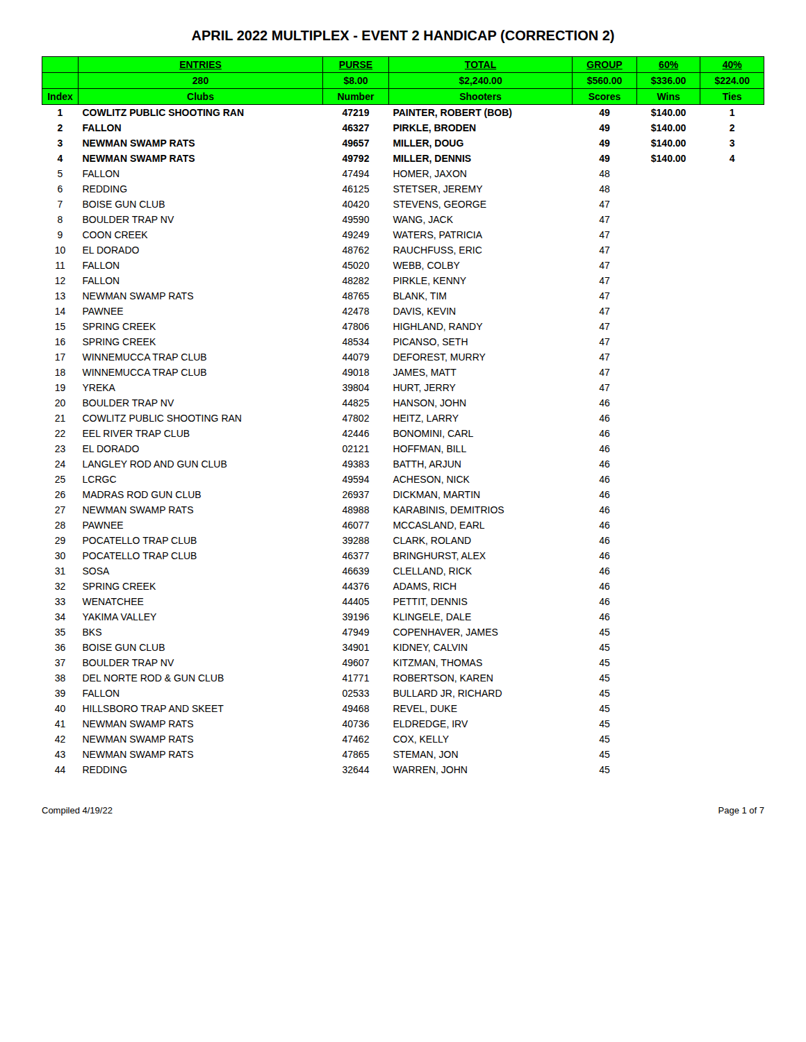APRIL 2022 MULTIPLEX - EVENT 2 HANDICAP (CORRECTION 2)
| | ENTRIES | PURSE | TOTAL | GROUP | 60% | 40% |
| --- | --- | --- | --- | --- | --- | --- |
| | 280 | $8.00 | $2,240.00 | $560.00 | $336.00 | $224.00 |
| Index | Clubs | Number | Shooters | Scores | Wins | Ties |
| 1 | COWLITZ PUBLIC SHOOTING RAN | 47219 | PAINTER, ROBERT (BOB) | 49 | $140.00 | 1 |
| 2 | FALLON | 46327 | PIRKLE, BRODEN | 49 | $140.00 | 2 |
| 3 | NEWMAN SWAMP RATS | 49657 | MILLER, DOUG | 49 | $140.00 | 3 |
| 4 | NEWMAN SWAMP RATS | 49792 | MILLER, DENNIS | 49 | $140.00 | 4 |
| 5 | FALLON | 47494 | HOMER, JAXON | 48 | | |
| 6 | REDDING | 46125 | STETSER, JEREMY | 48 | | |
| 7 | BOISE GUN CLUB | 40420 | STEVENS, GEORGE | 47 | | |
| 8 | BOULDER TRAP NV | 49590 | WANG, JACK | 47 | | |
| 9 | COON CREEK | 49249 | WATERS, PATRICIA | 47 | | |
| 10 | EL DORADO | 48762 | RAUCHFUSS, ERIC | 47 | | |
| 11 | FALLON | 45020 | WEBB, COLBY | 47 | | |
| 12 | FALLON | 48282 | PIRKLE, KENNY | 47 | | |
| 13 | NEWMAN SWAMP RATS | 48765 | BLANK, TIM | 47 | | |
| 14 | PAWNEE | 42478 | DAVIS, KEVIN | 47 | | |
| 15 | SPRING CREEK | 47806 | HIGHLAND, RANDY | 47 | | |
| 16 | SPRING CREEK | 48534 | PICANSO, SETH | 47 | | |
| 17 | WINNEMUCCA TRAP CLUB | 44079 | DEFOREST, MURRY | 47 | | |
| 18 | WINNEMUCCA TRAP CLUB | 49018 | JAMES, MATT | 47 | | |
| 19 | YREKA | 39804 | HURT, JERRY | 47 | | |
| 20 | BOULDER TRAP NV | 44825 | HANSON, JOHN | 46 | | |
| 21 | COWLITZ PUBLIC SHOOTING RAN | 47802 | HEITZ, LARRY | 46 | | |
| 22 | EEL RIVER TRAP CLUB | 42446 | BONOMINI, CARL | 46 | | |
| 23 | EL DORADO | 02121 | HOFFMAN, BILL | 46 | | |
| 24 | LANGLEY ROD AND GUN CLUB | 49383 | BATTH, ARJUN | 46 | | |
| 25 | LCRGC | 49594 | ACHESON, NICK | 46 | | |
| 26 | MADRAS ROD GUN CLUB | 26937 | DICKMAN, MARTIN | 46 | | |
| 27 | NEWMAN SWAMP RATS | 48988 | KARABINIS, DEMITRIOS | 46 | | |
| 28 | PAWNEE | 46077 | MCCASLAND, EARL | 46 | | |
| 29 | POCATELLO TRAP CLUB | 39288 | CLARK, ROLAND | 46 | | |
| 30 | POCATELLO TRAP CLUB | 46377 | BRINGHURST, ALEX | 46 | | |
| 31 | SOSA | 46639 | CLELLAND, RICK | 46 | | |
| 32 | SPRING CREEK | 44376 | ADAMS, RICH | 46 | | |
| 33 | WENATCHEE | 44405 | PETTIT, DENNIS | 46 | | |
| 34 | YAKIMA VALLEY | 39196 | KLINGELE, DALE | 46 | | |
| 35 | BKS | 47949 | COPENHAVER, JAMES | 45 | | |
| 36 | BOISE GUN CLUB | 34901 | KIDNEY, CALVIN | 45 | | |
| 37 | BOULDER TRAP NV | 49607 | KITZMAN, THOMAS | 45 | | |
| 38 | DEL NORTE ROD & GUN CLUB | 41771 | ROBERTSON, KAREN | 45 | | |
| 39 | FALLON | 02533 | BULLARD JR, RICHARD | 45 | | |
| 40 | HILLSBORO TRAP AND SKEET | 49468 | REVEL, DUKE | 45 | | |
| 41 | NEWMAN SWAMP RATS | 40736 | ELDREDGE, IRV | 45 | | |
| 42 | NEWMAN SWAMP RATS | 47462 | COX, KELLY | 45 | | |
| 43 | NEWMAN SWAMP RATS | 47865 | STEMAN, JON | 45 | | |
| 44 | REDDING | 32644 | WARREN, JOHN | 45 | | |
Compiled 4/19/22 Page 1 of 7